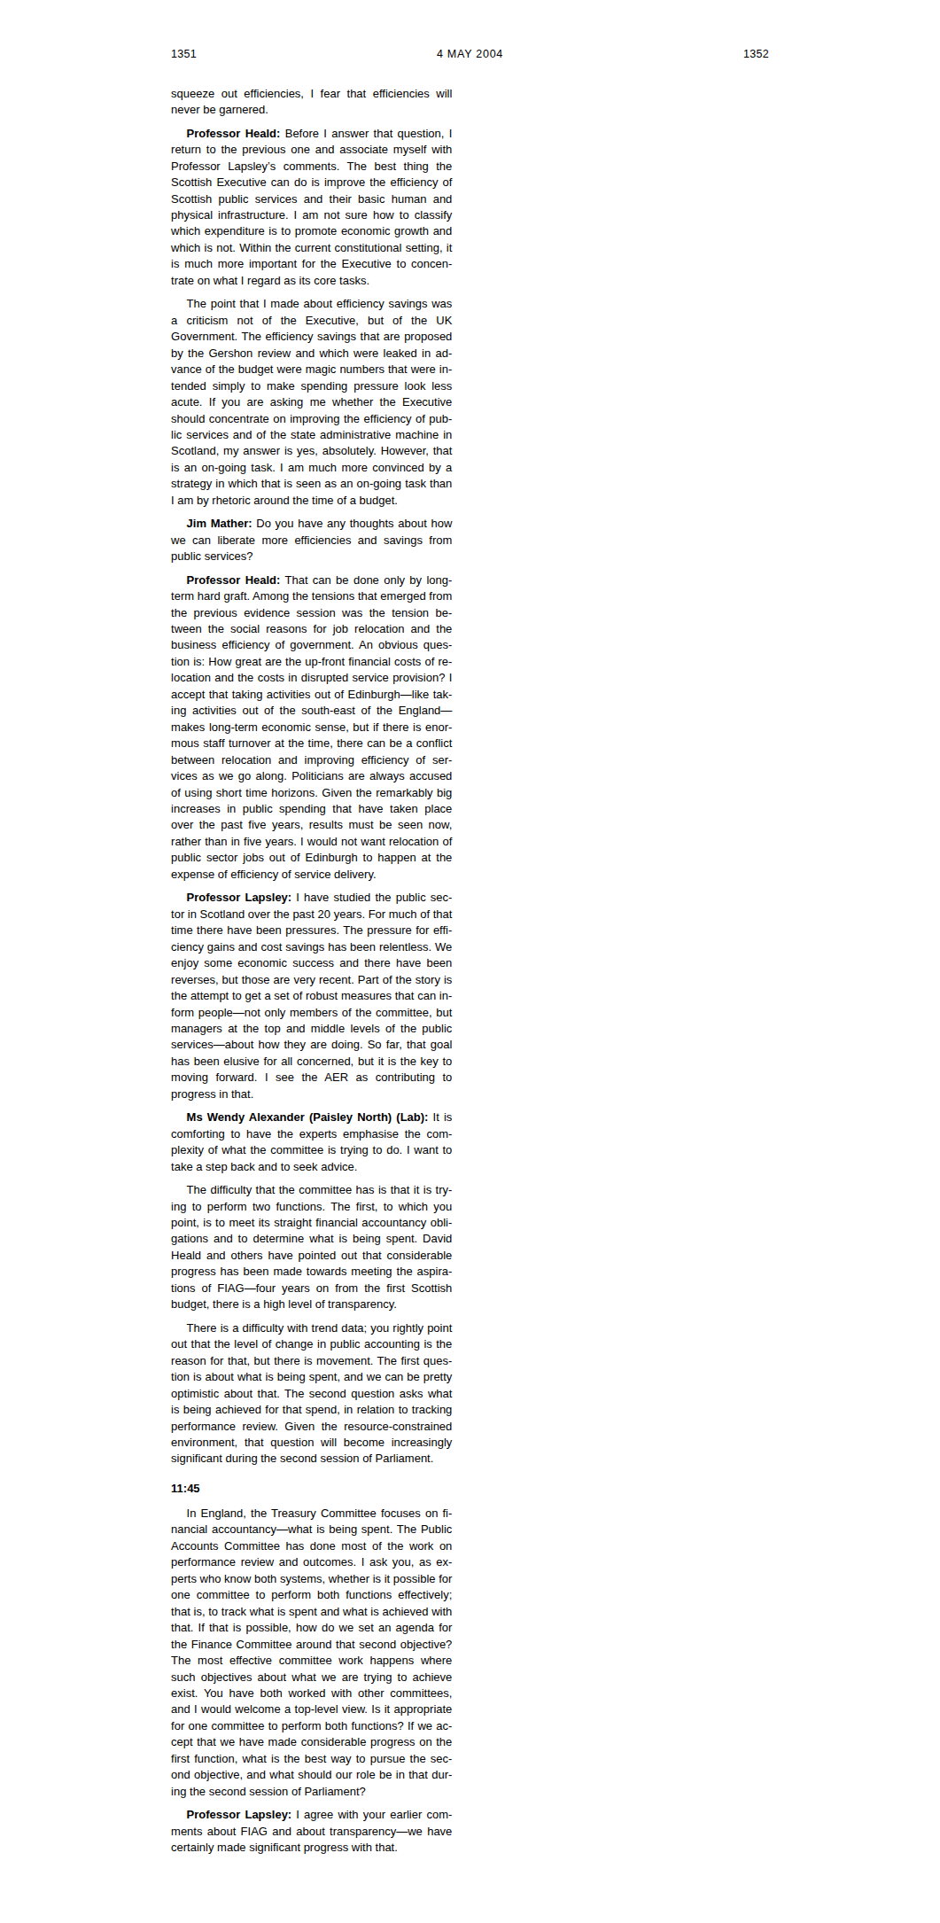1351 4 MAY 2004 1352
squeeze out efficiencies, I fear that efficiencies will never be garnered.
Professor Heald: Before I answer that question, I return to the previous one and associate myself with Professor Lapsley’s comments. The best thing the Scottish Executive can do is improve the efficiency of Scottish public services and their basic human and physical infrastructure. I am not sure how to classify which expenditure is to promote economic growth and which is not. Within the current constitutional setting, it is much more important for the Executive to concentrate on what I regard as its core tasks.
The point that I made about efficiency savings was a criticism not of the Executive, but of the UK Government. The efficiency savings that are proposed by the Gershon review and which were leaked in advance of the budget were magic numbers that were intended simply to make spending pressure look less acute. If you are asking me whether the Executive should concentrate on improving the efficiency of public services and of the state administrative machine in Scotland, my answer is yes, absolutely. However, that is an on-going task. I am much more convinced by a strategy in which that is seen as an on-going task than I am by rhetoric around the time of a budget.
Jim Mather: Do you have any thoughts about how we can liberate more efficiencies and savings from public services?
Professor Heald: That can be done only by long-term hard graft. Among the tensions that emerged from the previous evidence session was the tension between the social reasons for job relocation and the business efficiency of government. An obvious question is: How great are the up-front financial costs of relocation and the costs in disrupted service provision? I accept that taking activities out of Edinburgh—like taking activities out of the south-east of the England—makes long-term economic sense, but if there is enormous staff turnover at the time, there can be a conflict between relocation and improving efficiency of services as we go along. Politicians are always accused of using short time horizons. Given the remarkably big increases in public spending that have taken place over the past five years, results must be seen now, rather than in five years. I would not want relocation of public sector jobs out of Edinburgh to happen at the expense of efficiency of service delivery.
Professor Lapsley: I have studied the public sector in Scotland over the past 20 years. For much of that time there have been pressures. The pressure for efficiency gains and cost savings has been relentless. We enjoy some economic success and there have been reverses, but those are very recent. Part of the story is the attempt to get a set of robust measures that can inform people—not only members of the committee, but managers at the top and middle levels of the public services—about how they are doing. So far, that goal has been elusive for all concerned, but it is the key to moving forward. I see the AER as contributing to progress in that.
Ms Wendy Alexander (Paisley North) (Lab): It is comforting to have the experts emphasise the complexity of what the committee is trying to do. I want to take a step back and to seek advice.
The difficulty that the committee has is that it is trying to perform two functions. The first, to which you point, is to meet its straight financial accountancy obligations and to determine what is being spent. David Heald and others have pointed out that considerable progress has been made towards meeting the aspirations of FIAG—four years on from the first Scottish budget, there is a high level of transparency.
There is a difficulty with trend data; you rightly point out that the level of change in public accounting is the reason for that, but there is movement. The first question is about what is being spent, and we can be pretty optimistic about that. The second question asks what is being achieved for that spend, in relation to tracking performance review. Given the resource-constrained environment, that question will become increasingly significant during the second session of Parliament.
11:45
In England, the Treasury Committee focuses on financial accountancy—what is being spent. The Public Accounts Committee has done most of the work on performance review and outcomes. I ask you, as experts who know both systems, whether is it possible for one committee to perform both functions effectively; that is, to track what is spent and what is achieved with that. If that is possible, how do we set an agenda for the Finance Committee around that second objective? The most effective committee work happens where such objectives about what we are trying to achieve exist. You have both worked with other committees, and I would welcome a top-level view. Is it appropriate for one committee to perform both functions? If we accept that we have made considerable progress on the first function, what is the best way to pursue the second objective, and what should our role be in that during the second session of Parliament?
Professor Lapsley: I agree with your earlier comments about FIAG and about transparency—we have certainly made significant progress with that.